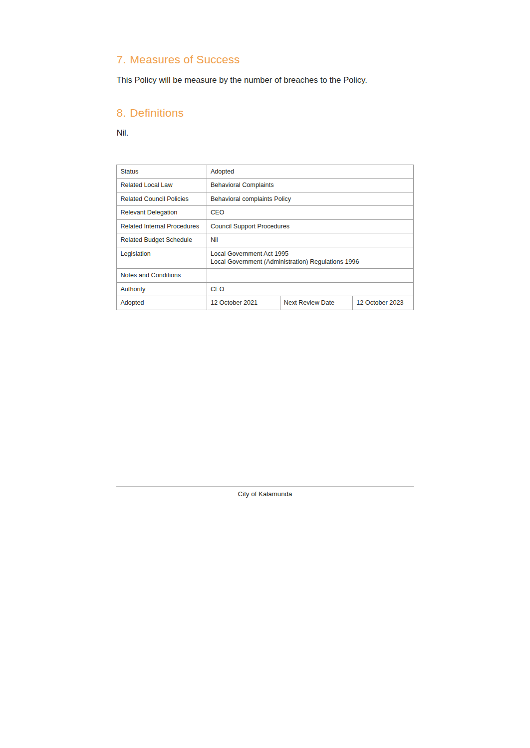7. Measures of Success
This Policy will be measure by the number of breaches to the Policy.
8. Definitions
Nil.
| Status | Adopted |
| Related Local Law | Behavioral Complaints |
| Related Council Policies | Behavioral complaints Policy |
| Relevant Delegation | CEO |
| Related Internal Procedures | Council Support Procedures |
| Related Budget Schedule | Nil |
| Legislation | Local Government Act 1995 Local Government (Administration) Regulations 1996 |
| Notes and Conditions | |
| Authority | CEO |
| Adopted | 12 October 2021 | Next Review Date | 12 October 2023 |
City of Kalamunda